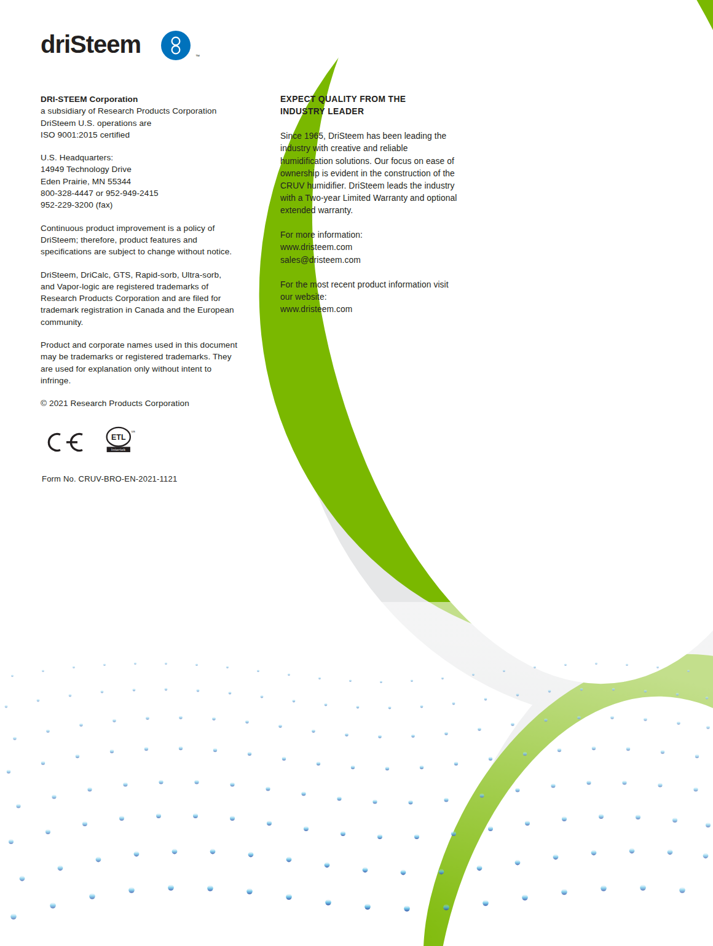driSteem ™
DRI-STEEM Corporation
a subsidiary of Research Products Corporation
DriSteem U.S. operations are
ISO 9001:2015 certified
U.S. Headquarters:
14949 Technology Drive
Eden Prairie, MN 55344
800-328-4447 or 952-949-2415
952-229-3200 (fax)
Continuous product improvement is a policy of DriSteem; therefore, product features and specifications are subject to change without notice.
DriSteem, DriCalc, GTS, Rapid-sorb, Ultra-sorb, and Vapor-logic are registered trademarks of Research Products Corporation and are filed for trademark registration in Canada and the European community.
Product and corporate names used in this document may be trademarks or registered trademarks. They are used for explanation only without intent to infringe.
© 2021 Research Products Corporation
ETL us Intertek
Form No. CRUV-BRO-EN-2021-1121
Expect quality from the
industry leader
Since 1965, DriSteem has been leading the industry with creative and reliable humidification solutions. Our focus on ease of ownership is evident in the construction of the CRUV humidifier. DriSteem leads the industry with a Two-year Limited Warranty and optional extended warranty.
For more information:
www.dristeem.com
sales@dristeem.com
For the most recent product information visit our website:
www.dristeem.com